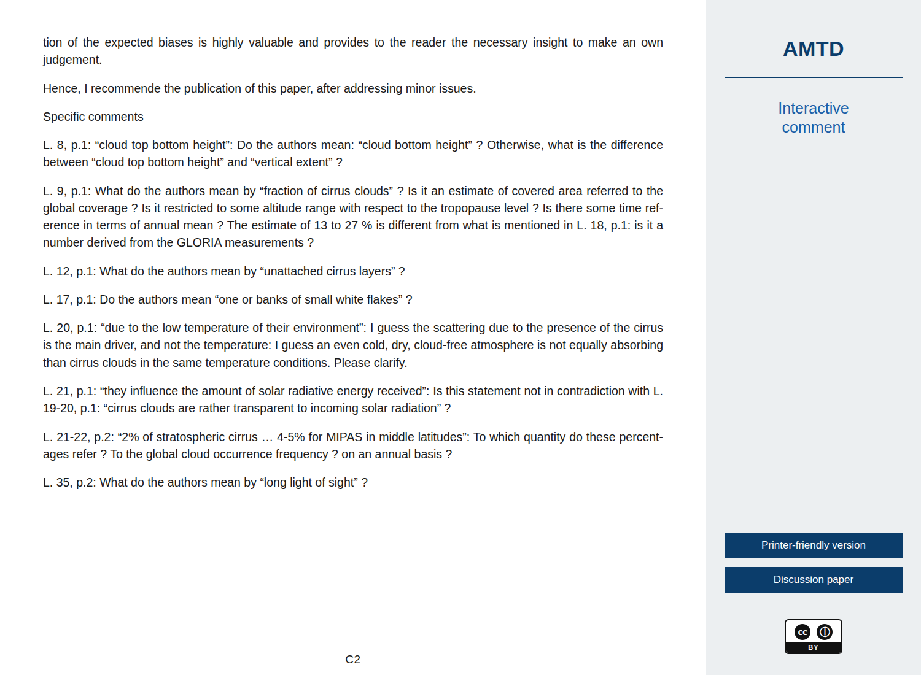tion of the expected biases is highly valuable and provides to the reader the necessary insight to make an own judgement.
Hence, I recommende the publication of this paper, after addressing minor issues.
Specific comments
L. 8, p.1: “cloud top bottom height”: Do the authors mean: “cloud bottom height” ? Otherwise, what is the difference between “cloud top bottom height” and “vertical extent” ?
L. 9, p.1: What do the authors mean by “fraction of cirrus clouds” ? Is it an estimate of covered area referred to the global coverage ? Is it restricted to some altitude range with respect to the tropopause level ? Is there some time reference in terms of annual mean ? The estimate of 13 to 27 % is different from what is mentioned in L. 18, p.1: is it a number derived from the GLORIA measurements ?
L. 12, p.1: What do the authors mean by “unattached cirrus layers” ?
L. 17, p.1: Do the authors mean “one or banks of small white flakes” ?
L. 20, p.1: “due to the low temperature of their environment”: I guess the scattering due to the presence of the cirrus is the main driver, and not the temperature: I guess an even cold, dry, cloud-free atmosphere is not equally absorbing than cirrus clouds in the same temperature conditions. Please clarify.
L. 21, p.1: “they influence the amount of solar radiative energy received”: Is this statement not in contradiction with L. 19-20, p.1: “cirrus clouds are rather transparent to incoming solar radiation” ?
L. 21-22, p.2: “2% of stratospheric cirrus … 4-5% for MIPAS in middle latitudes”: To which quantity do these percentages refer ? To the global cloud occurrence frequency ? on an annual basis ?
L. 35, p.2: What do the authors mean by “long light of sight” ?
C2
AMTD
Interactive
comment
Printer-friendly version Discussion paper
cc
ⓘ
BY